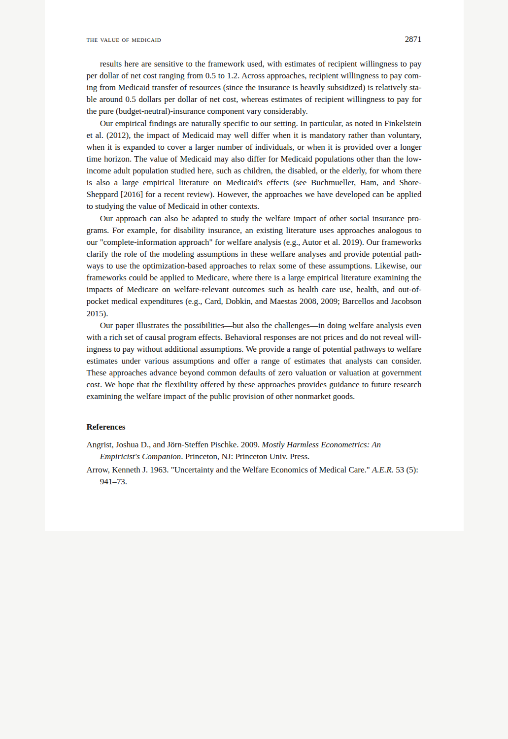The Value of Medicaid 2871
results here are sensitive to the framework used, with estimates of recipient willingness to pay per dollar of net cost ranging from 0.5 to 1.2. Across approaches, recipient willingness to pay coming from Medicaid transfer of resources (since the insurance is heavily subsidized) is relatively stable around 0.5 dollars per dollar of net cost, whereas estimates of recipient willingness to pay for the pure (budget-neutral)-insurance component vary considerably.
Our empirical findings are naturally specific to our setting. In particular, as noted in Finkelstein et al. (2012), the impact of Medicaid may well differ when it is mandatory rather than voluntary, when it is expanded to cover a larger number of individuals, or when it is provided over a longer time horizon. The value of Medicaid may also differ for Medicaid populations other than the low-income adult population studied here, such as children, the disabled, or the elderly, for whom there is also a large empirical literature on Medicaid's effects (see Buchmueller, Ham, and Shore-Sheppard [2016] for a recent review). However, the approaches we have developed can be applied to studying the value of Medicaid in other contexts.
Our approach can also be adapted to study the welfare impact of other social insurance programs. For example, for disability insurance, an existing literature uses approaches analogous to our "complete-information approach" for welfare analysis (e.g., Autor et al. 2019). Our frameworks clarify the role of the modeling assumptions in these welfare analyses and provide potential pathways to use the optimization-based approaches to relax some of these assumptions. Likewise, our frameworks could be applied to Medicare, where there is a large empirical literature examining the impacts of Medicare on welfare-relevant outcomes such as health care use, health, and out-of-pocket medical expenditures (e.g., Card, Dobkin, and Maestas 2008, 2009; Barcellos and Jacobson 2015).
Our paper illustrates the possibilities—but also the challenges—in doing welfare analysis even with a rich set of causal program effects. Behavioral responses are not prices and do not reveal willingness to pay without additional assumptions. We provide a range of potential pathways to welfare estimates under various assumptions and offer a range of estimates that analysts can consider. These approaches advance beyond common defaults of zero valuation or valuation at government cost. We hope that the flexibility offered by these approaches provides guidance to future research examining the welfare impact of the public provision of other nonmarket goods.
References
Angrist, Joshua D., and Jörn-Steffen Pischke. 2009. Mostly Harmless Econometrics: An Empiricist's Companion. Princeton, NJ: Princeton Univ. Press.
Arrow, Kenneth J. 1963. "Uncertainty and the Welfare Economics of Medical Care." A.E.R. 53 (5): 941–73.